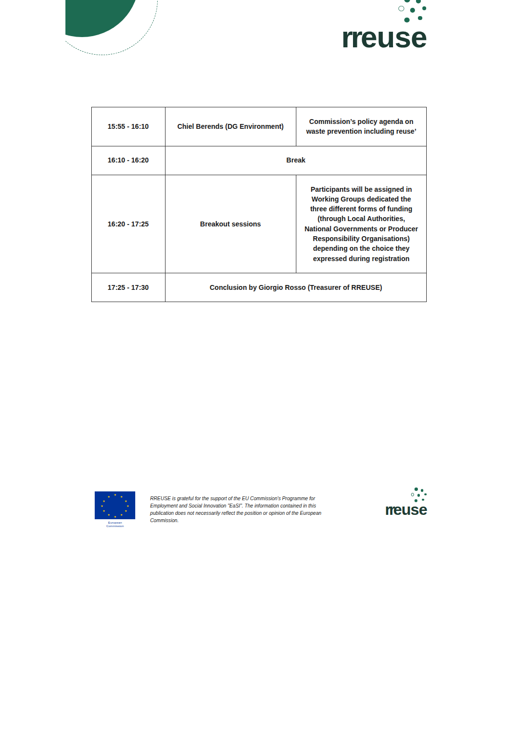rreuse
| 15:55 - 16:10 | Chiel Berends (DG Environment) | Commission’s policy agenda on waste prevention including reuse’ |
| 16:10 - 16:20 | Break |
| 16:20 - 17:25 | Breakout sessions | Participants will be assigned in Working Groups dedicated the three different forms of funding (through Local Authorities, National Governments or Producer Responsibility Organisations) depending on the choice they expressed during registration |
| 17:25 - 17:30 | Conclusion by Giorgio Rosso (Treasurer of RREUSE) |
★ ★ ★ ★ ★ ★ ★ ★ ★ ★ ★ ★
European
Commission
RREUSE is grateful for the support of the EU Commission's Programme for Employment and Social Innovation "EaSI". The information contained in this publication does not necessarily reflect the position or opinion of the European Commission.
rreuse